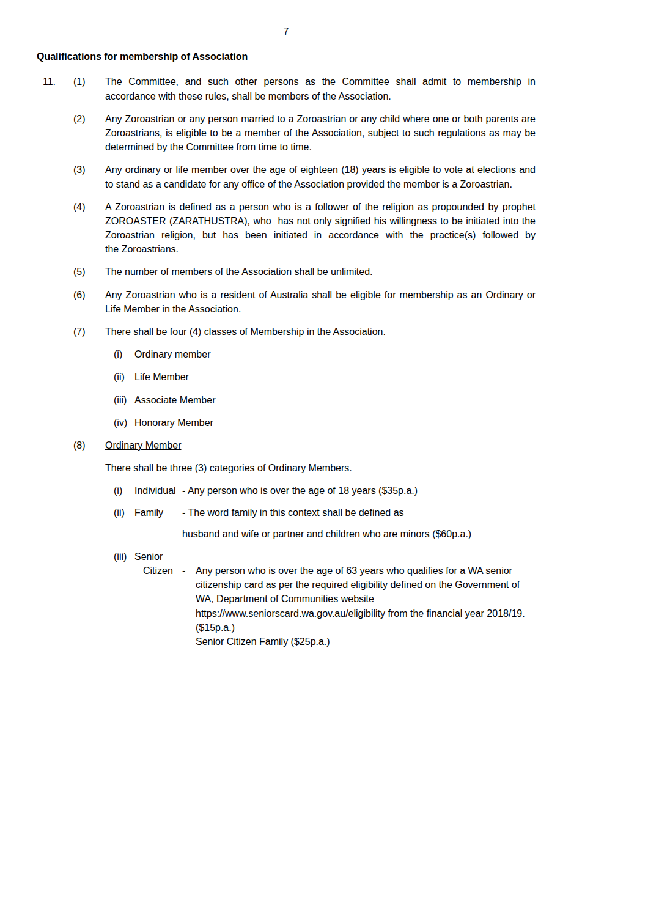7
Qualifications for membership of Association
11.
(1)
The Committee, and such other persons as the Committee shall admit to membership in accordance with these rules, shall be members of the Association.
(2)
Any Zoroastrian or any person married to a Zoroastrian or any child where one or both parents are Zoroastrians, is eligible to be a member of the Association, subject to such regulations as may be determined by the Committee from time to time.
(3)
Any ordinary or life member over the age of eighteen (18) years is eligible to vote at elections and to stand as a candidate for any office of the Association provided the member is a Zoroastrian.
(4)
A Zoroastrian is defined as a person who is a follower of the religion as propounded by prophet ZOROASTER (ZARATHUSTRA), who has not only signified his willingness to be initiated into the Zoroastrian religion, but has been initiated in accordance with the practice(s) followed by the Zoroastrians.
(5)
The number of members of the Association shall be unlimited.
(6)
Any Zoroastrian who is a resident of Australia shall be eligible for membership as an Ordinary or Life Member in the Association.
(7)
There shall be four (4) classes of Membership in the Association.
(i)
Ordinary member
(ii)
Life Member
(iii)
Associate Member
(iv)
Honorary Member
(8)
Ordinary Member
There shall be three (3) categories of Ordinary Members.
(i)
Individual
- Any person who is over the age of 18 years ($35p.a.)
(ii)
Family
- The word family in this context shall be defined as
husband and wife or partner and children who are minors ($60p.a.)
(iii)
SeniorCitizen
-
Any person who is over the age of 63 years who qualifies for a WA senior citizenship card as per the required eligibility defined on the Government of WA, Department of Communities website https://www.seniorscard.wa.gov.au/eligibility from the financial year 2018/19. ($15p.a.)
Senior Citizen Family ($25p.a.)